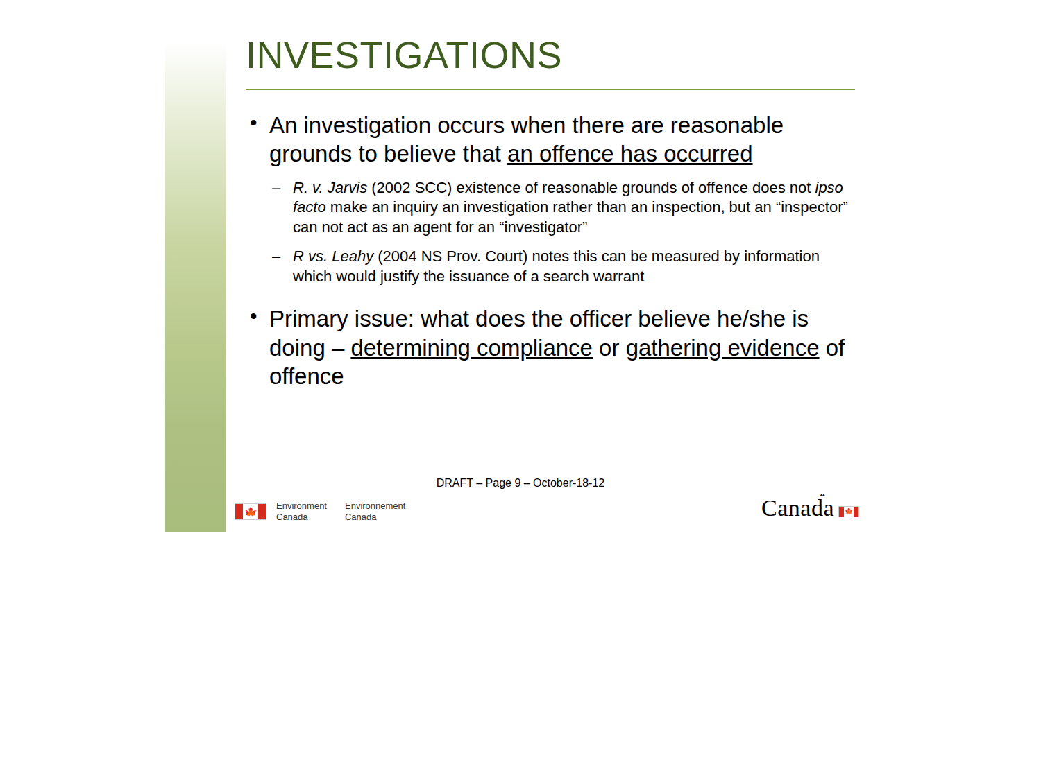INVESTIGATIONS
An investigation occurs when there are reasonable grounds to believe that an offence has occurred
R. v. Jarvis (2002 SCC) existence of reasonable grounds of offence does not ipso facto make an inquiry an investigation rather than an inspection, but an “inspector” can not act as an agent for an “investigator”
R vs. Leahy (2004 NS Prov. Court) notes this can be measured by information which would justify the issuance of a search warrant
Primary issue: what does the officer believe he/she is doing – determining compliance or gathering evidence of offence
DRAFT – Page 9 – October-18-12
🍁
Environment Canada
Environnement Canada
Canada••
🍁